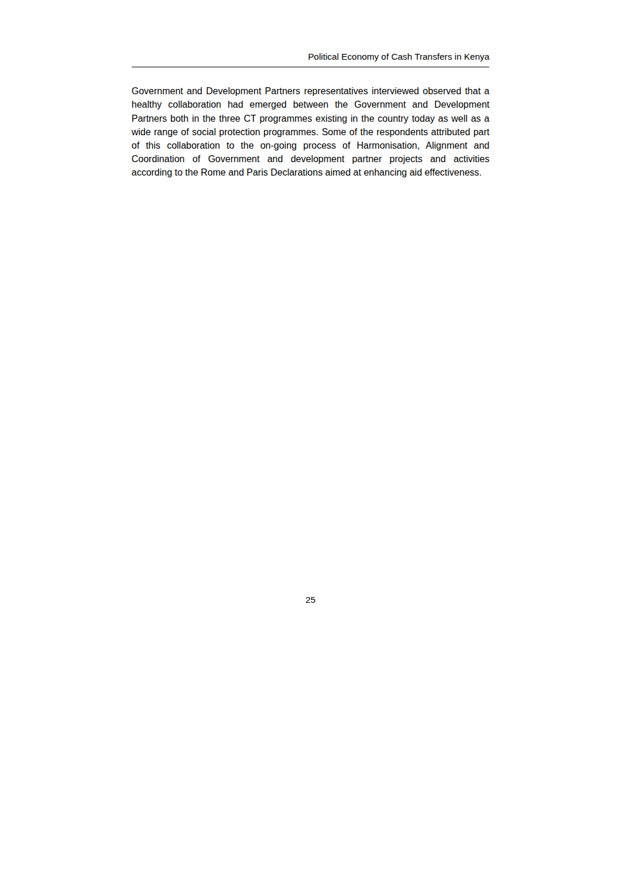Political Economy of Cash Transfers in Kenya
Government and Development Partners representatives interviewed observed that a healthy collaboration had emerged between the Government and Development Partners both in the three CT programmes existing in the country today as well as a wide range of social protection programmes. Some of the respondents attributed part of this collaboration to the on-going process of Harmonisation, Alignment and Coordination of Government and development partner projects and activities according to the Rome and Paris Declarations aimed at enhancing aid effectiveness.
25